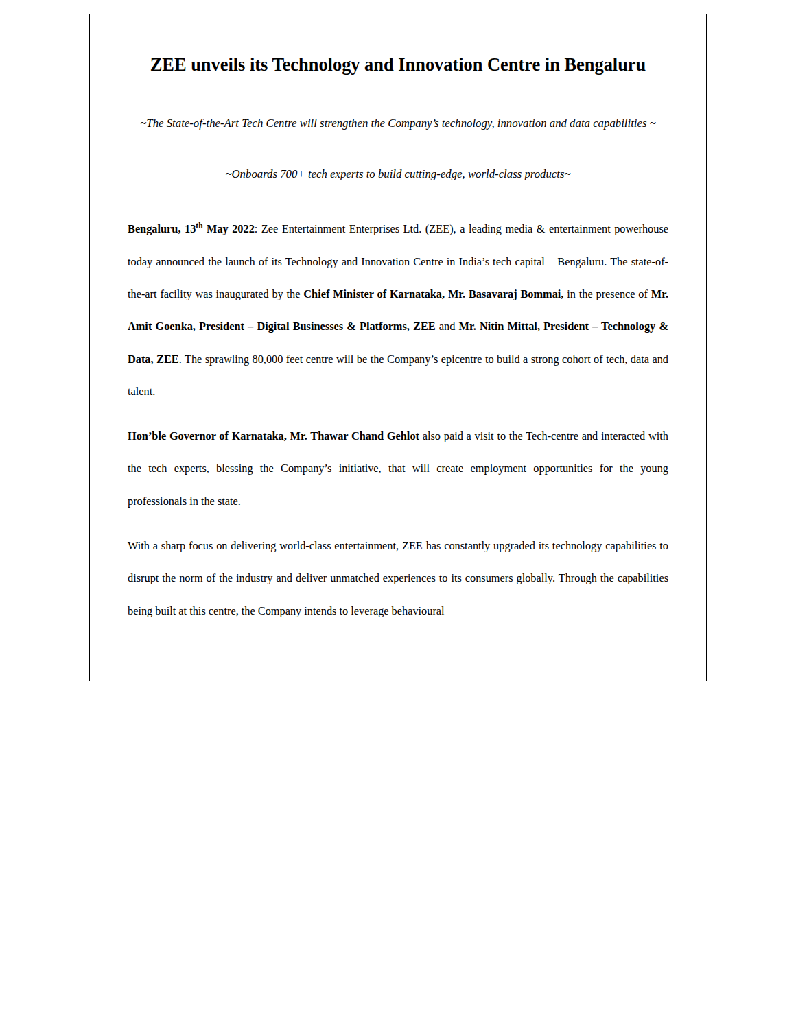ZEE unveils its Technology and Innovation Centre in Bengaluru
~The State-of-the-Art Tech Centre will strengthen the Company’s technology, innovation and data capabilities ~
~Onboards 700+ tech experts to build cutting-edge, world-class products~
Bengaluru, 13th May 2022: Zee Entertainment Enterprises Ltd. (ZEE), a leading media & entertainment powerhouse today announced the launch of its Technology and Innovation Centre in India’s tech capital – Bengaluru. The state-of-the-art facility was inaugurated by the Chief Minister of Karnataka, Mr. Basavaraj Bommai, in the presence of Mr. Amit Goenka, President – Digital Businesses & Platforms, ZEE and Mr. Nitin Mittal, President – Technology & Data, ZEE. The sprawling 80,000 feet centre will be the Company’s epicentre to build a strong cohort of tech, data and talent.
Hon’ble Governor of Karnataka, Mr. Thawar Chand Gehlot also paid a visit to the Tech-centre and interacted with the tech experts, blessing the Company’s initiative, that will create employment opportunities for the young professionals in the state.
With a sharp focus on delivering world-class entertainment, ZEE has constantly upgraded its technology capabilities to disrupt the norm of the industry and deliver unmatched experiences to its consumers globally. Through the capabilities being built at this centre, the Company intends to leverage behavioural